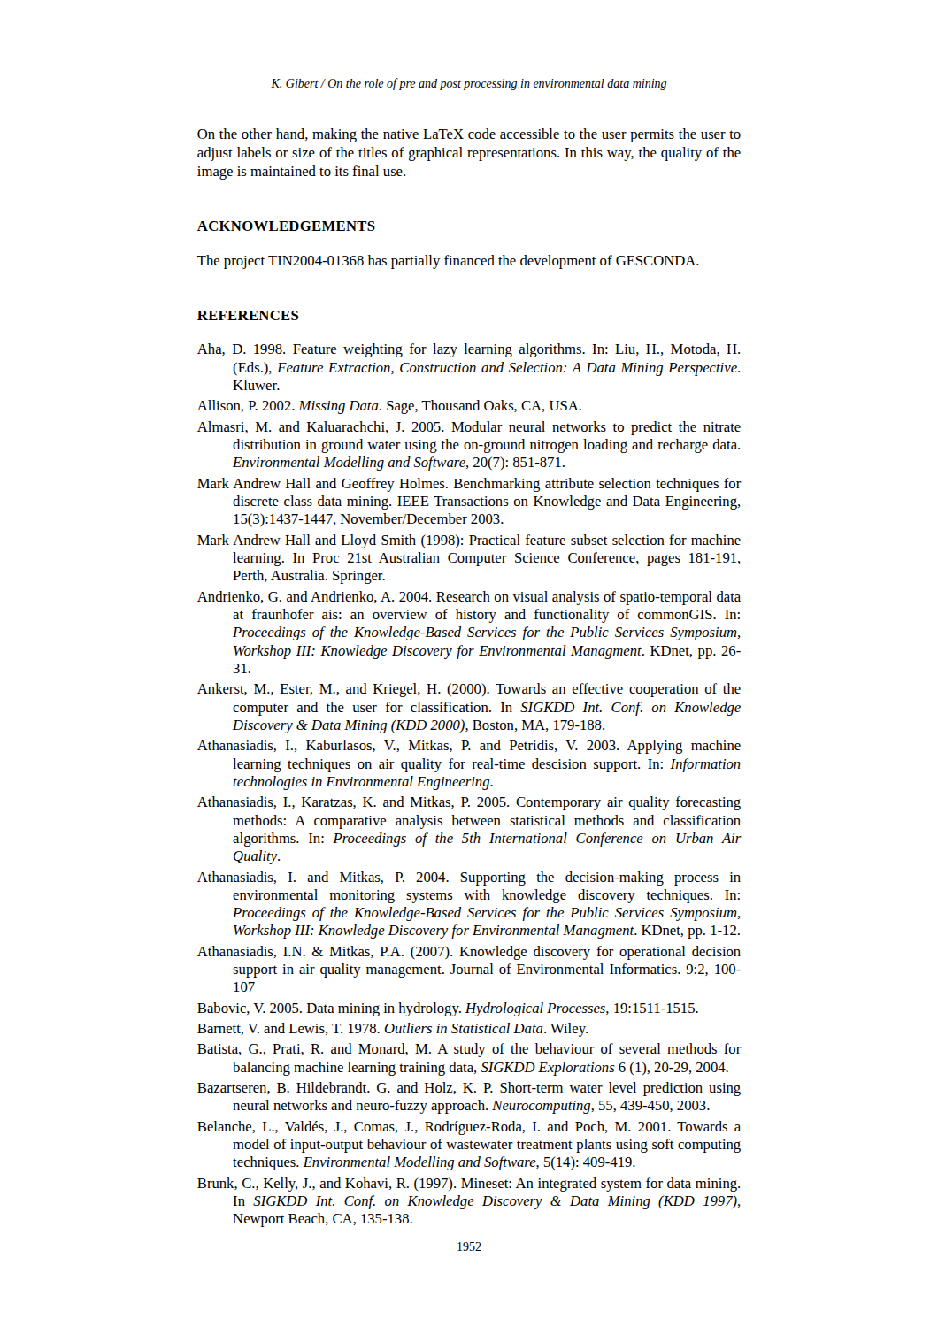K. Gibert / On the role of pre and post processing in environmental data mining
On the other hand, making the native LaTeX code accessible to the user permits the user to adjust labels or size of the titles of graphical representations. In this way, the quality of the image is maintained to its final use.
ACKNOWLEDGEMENTS
The project TIN2004-01368 has partially financed the development of GESCONDA.
REFERENCES
Aha, D. 1998. Feature weighting for lazy learning algorithms. In: Liu, H., Motoda, H. (Eds.), Feature Extraction, Construction and Selection: A Data Mining Perspective. Kluwer.
Allison, P. 2002. Missing Data. Sage, Thousand Oaks, CA, USA.
Almasri, M. and Kaluarachchi, J. 2005. Modular neural networks to predict the nitrate distribution in ground water using the on-ground nitrogen loading and recharge data. Environmental Modelling and Software, 20(7): 851-871.
Mark Andrew Hall and Geoffrey Holmes. Benchmarking attribute selection techniques for discrete class data mining. IEEE Transactions on Knowledge and Data Engineering, 15(3):1437-1447, November/December 2003.
Mark Andrew Hall and Lloyd Smith (1998): Practical feature subset selection for machine learning. In Proc 21st Australian Computer Science Conference, pages 181-191, Perth, Australia. Springer.
Andrienko, G. and Andrienko, A. 2004. Research on visual analysis of spatio-temporal data at fraunhofer ais: an overview of history and functionality of commonGIS. In: Proceedings of the Knowledge-Based Services for the Public Services Symposium, Workshop III: Knowledge Discovery for Environmental Managment. KDnet, pp. 26-31.
Ankerst, M., Ester, M., and Kriegel, H. (2000). Towards an effective cooperation of the computer and the user for classification. In SIGKDD Int. Conf. on Knowledge Discovery & Data Mining (KDD 2000), Boston, MA, 179-188.
Athanasiadis, I., Kaburlasos, V., Mitkas, P. and Petridis, V. 2003. Applying machine learning techniques on air quality for real-time descision support. In: Information technologies in Environmental Engineering.
Athanasiadis, I., Karatzas, K. and Mitkas, P. 2005. Contemporary air quality forecasting methods: A comparative analysis between statistical methods and classification algorithms. In: Proceedings of the 5th International Conference on Urban Air Quality.
Athanasiadis, I. and Mitkas, P. 2004. Supporting the decision-making process in environmental monitoring systems with knowledge discovery techniques. In: Proceedings of the Knowledge-Based Services for the Public Services Symposium, Workshop III: Knowledge Discovery for Environmental Managment. KDnet, pp. 1-12.
Athanasiadis, I.N. & Mitkas, P.A. (2007). Knowledge discovery for operational decision support in air quality management. Journal of Environmental Informatics. 9:2, 100-107
Babovic, V. 2005. Data mining in hydrology. Hydrological Processes, 19:1511-1515.
Barnett, V. and Lewis, T. 1978. Outliers in Statistical Data. Wiley.
Batista, G., Prati, R. and Monard, M. A study of the behaviour of several methods for balancing machine learning training data, SIGKDD Explorations 6 (1), 20-29, 2004.
Bazartseren, B. Hildebrandt. G. and Holz, K. P. Short-term water level prediction using neural networks and neuro-fuzzy approach. Neurocomputing, 55, 439-450, 2003.
Belanche, L., Valdés, J., Comas, J., Rodríguez-Roda, I. and Poch, M. 2001. Towards a model of input-output behaviour of wastewater treatment plants using soft computing techniques. Environmental Modelling and Software, 5(14): 409-419.
Brunk, C., Kelly, J., and Kohavi, R. (1997). Mineset: An integrated system for data mining. In SIGKDD Int. Conf. on Knowledge Discovery & Data Mining (KDD 1997), Newport Beach, CA, 135-138.
1952